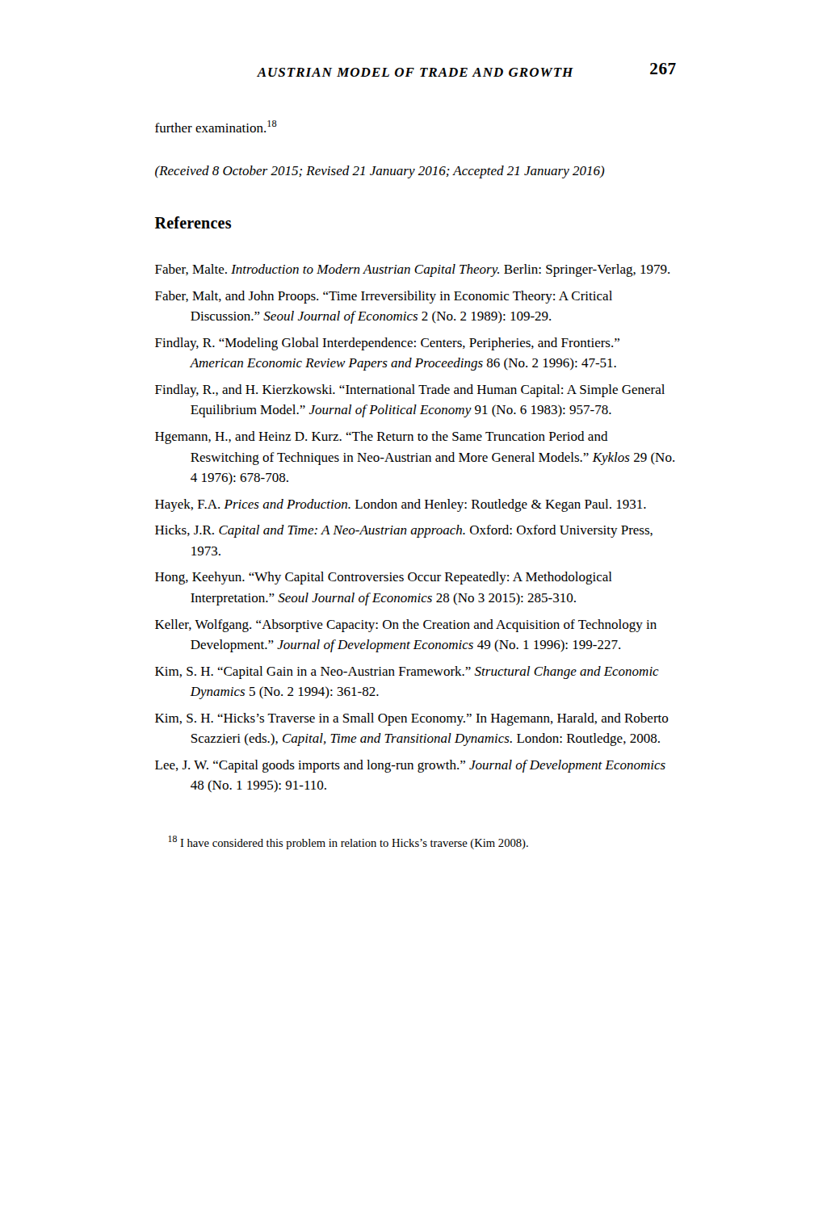AUSTRIAN MODEL OF TRADE AND GROWTH 267
further examination.18
(Received 8 October 2015; Revised 21 January 2016; Accepted 21 January 2016)
References
Faber, Malte. Introduction to Modern Austrian Capital Theory. Berlin: Springer-Verlag, 1979.
Faber, Malt, and John Proops. “Time Irreversibility in Economic Theory: A Critical Discussion.” Seoul Journal of Economics 2 (No. 2 1989): 109-29.
Findlay, R. “Modeling Global Interdependence: Centers, Peripheries, and Frontiers.” American Economic Review Papers and Proceedings 86 (No. 2 1996): 47-51.
Findlay, R., and H. Kierzkowski. “International Trade and Human Capital: A Simple General Equilibrium Model.” Journal of Political Economy 91 (No. 6 1983): 957-78.
Hgemann, H., and Heinz D. Kurz. “The Return to the Same Truncation Period and Reswitching of Techniques in Neo-Austrian and More General Models.” Kyklos 29 (No. 4 1976): 678-708.
Hayek, F.A. Prices and Production. London and Henley: Routledge & Kegan Paul. 1931.
Hicks, J.R. Capital and Time: A Neo-Austrian approach. Oxford: Oxford University Press, 1973.
Hong, Keehyun. “Why Capital Controversies Occur Repeatedly: A Methodological Interpretation.” Seoul Journal of Economics 28 (No 3 2015): 285-310.
Keller, Wolfgang. “Absorptive Capacity: On the Creation and Acquisition of Technology in Development.” Journal of Development Economics 49 (No. 1 1996): 199-227.
Kim, S. H. “Capital Gain in a Neo-Austrian Framework.” Structural Change and Economic Dynamics 5 (No. 2 1994): 361-82.
Kim, S. H. “Hicks’s Traverse in a Small Open Economy.” In Hagemann, Harald, and Roberto Scazzieri (eds.), Capital, Time and Transitional Dynamics. London: Routledge, 2008.
Lee, J. W. “Capital goods imports and long-run growth.” Journal of Development Economics 48 (No. 1 1995): 91-110.
18 I have considered this problem in relation to Hicks’s traverse (Kim 2008).